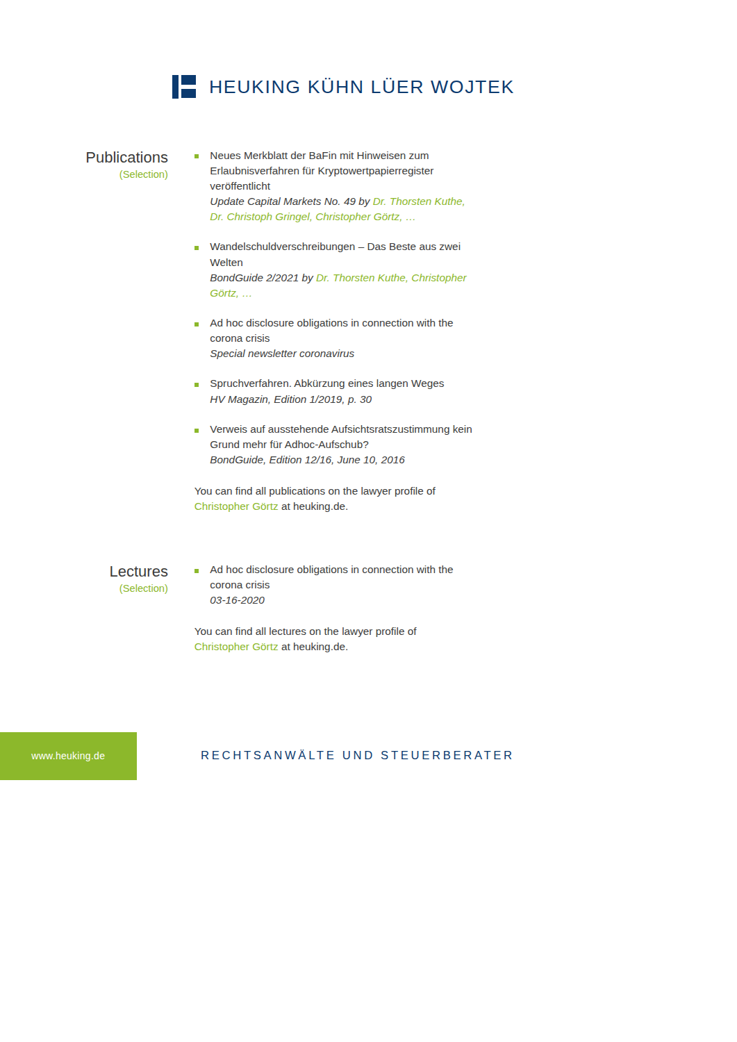HEUKING KÜHN LÜER WOJTEK
Publications (Selection)
Neues Merkblatt der BaFin mit Hinweisen zum Erlaubnisverfahren für Kryptowertpapierregister veröffentlicht Update Capital Markets No. 49 by Dr. Thorsten Kuthe, Dr. Christoph Gringel, Christopher Görtz, …
Wandelschuldverschreibungen – Das Beste aus zwei Welten BondGuide 2/2021 by Dr. Thorsten Kuthe, Christopher Görtz, …
Ad hoc disclosure obligations in connection with the corona crisis Special newsletter coronavirus
Spruchverfahren. Abkürzung eines langen Weges HV Magazin, Edition 1/2019, p. 30
Verweis auf ausstehende Aufsichtsratszustimmung kein Grund mehr für Adhoc-Aufschub? BondGuide, Edition 12/16, June 10, 2016
You can find all publications on the lawyer profile of
Christopher Görtz at heuking.de.
Lectures (Selection)
Ad hoc disclosure obligations in connection with the corona crisis 03-16-2020
You can find all lectures on the lawyer profile of
Christopher Görtz at heuking.de.
www.heuking.de
RECHTSANWÄLTE UND STEUERBERATER